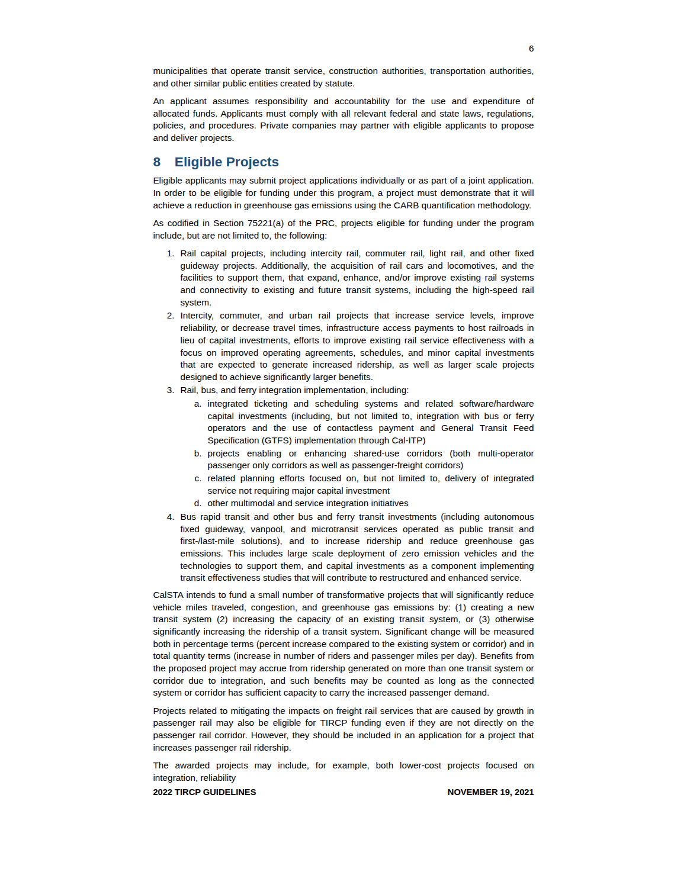6
municipalities that operate transit service, construction authorities, transportation authorities, and other similar public entities created by statute.
An applicant assumes responsibility and accountability for the use and expenditure of allocated funds. Applicants must comply with all relevant federal and state laws, regulations, policies, and procedures. Private companies may partner with eligible applicants to propose and deliver projects.
8 Eligible Projects
Eligible applicants may submit project applications individually or as part of a joint application. In order to be eligible for funding under this program, a project must demonstrate that it will achieve a reduction in greenhouse gas emissions using the CARB quantification methodology.
As codified in Section 75221(a) of the PRC, projects eligible for funding under the program include, but are not limited to, the following:
Rail capital projects, including intercity rail, commuter rail, light rail, and other fixed guideway projects. Additionally, the acquisition of rail cars and locomotives, and the facilities to support them, that expand, enhance, and/or improve existing rail systems and connectivity to existing and future transit systems, including the high-speed rail system.
Intercity, commuter, and urban rail projects that increase service levels, improve reliability, or decrease travel times, infrastructure access payments to host railroads in lieu of capital investments, efforts to improve existing rail service effectiveness with a focus on improved operating agreements, schedules, and minor capital investments that are expected to generate increased ridership, as well as larger scale projects designed to achieve significantly larger benefits.
Rail, bus, and ferry integration implementation, including:
integrated ticketing and scheduling systems and related software/hardware capital investments (including, but not limited to, integration with bus or ferry operators and the use of contactless payment and General Transit Feed Specification (GTFS) implementation through Cal-ITP)
projects enabling or enhancing shared-use corridors (both multi-operator passenger only corridors as well as passenger-freight corridors)
related planning efforts focused on, but not limited to, delivery of integrated service not requiring major capital investment
other multimodal and service integration initiatives
Bus rapid transit and other bus and ferry transit investments (including autonomous fixed guideway, vanpool, and microtransit services operated as public transit and first-/last-mile solutions), and to increase ridership and reduce greenhouse gas emissions. This includes large scale deployment of zero emission vehicles and the technologies to support them, and capital investments as a component implementing transit effectiveness studies that will contribute to restructured and enhanced service.
CalSTA intends to fund a small number of transformative projects that will significantly reduce vehicle miles traveled, congestion, and greenhouse gas emissions by: (1) creating a new transit system (2) increasing the capacity of an existing transit system, or (3) otherwise significantly increasing the ridership of a transit system. Significant change will be measured both in percentage terms (percent increase compared to the existing system or corridor) and in total quantity terms (increase in number of riders and passenger miles per day). Benefits from the proposed project may accrue from ridership generated on more than one transit system or corridor due to integration, and such benefits may be counted as long as the connected system or corridor has sufficient capacity to carry the increased passenger demand.
Projects related to mitigating the impacts on freight rail services that are caused by growth in passenger rail may also be eligible for TIRCP funding even if they are not directly on the passenger rail corridor. However, they should be included in an application for a project that increases passenger rail ridership.
The awarded projects may include, for example, both lower-cost projects focused on integration, reliability
2022 TIRCP GUIDELINES
NOVEMBER 19, 2021